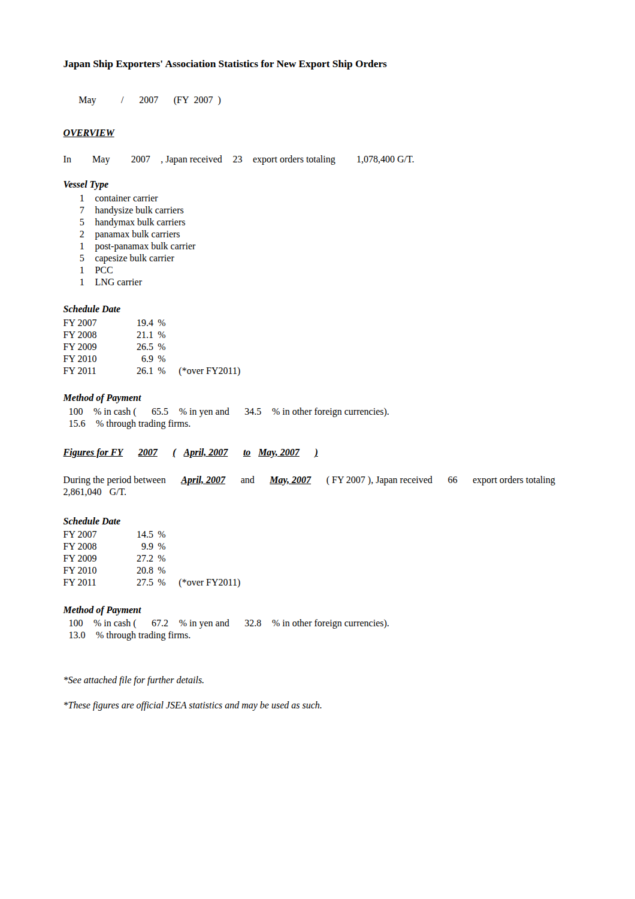Japan Ship Exporters' Association Statistics for New Export Ship Orders
May / 2007 (FY 2007 )
OVERVIEW
In May 2007 , Japan received 23 export orders totaling 1,078,400 G/T.
Vessel Type
1container carrier
7handysize bulk carriers
5handymax bulk carriers
2panamax bulk carriers
1post-panamax bulk carrier
5capesize bulk carrier
1 PCC
1 LNG carrier
Schedule Date
| FY 2007 | 19.4 | % | |
| FY 2008 | 21.1 | % | |
| FY 2009 | 26.5 | % | |
| FY 2010 | 6.9 | % | |
| FY 2011 | 26.1 | % | (*over FY2011) |
Method of Payment
100 % in cash ( 65.5 % in yen and 34.5 % in other foreign currencies).
15.6 % through trading firms.
Figures for FY 2007 ( April, 2007 to May, 2007 )
During the period between April, 2007 and May, 2007 ( FY 2007 ), Japan received 66 export orders totaling 2,861,040 G/T.
Schedule Date
| FY 2007 | 14.5 | % | |
| FY 2008 | 9.9 | % | |
| FY 2009 | 27.2 | % | |
| FY 2010 | 20.8 | % | |
| FY 2011 | 27.5 | % | (*over FY2011) |
Method of Payment
100 % in cash ( 67.2 % in yen and 32.8 % in other foreign currencies).
13.0 % through trading firms.
*See attached file for further details.
*These figures are official JSEA statistics and may be used as such.